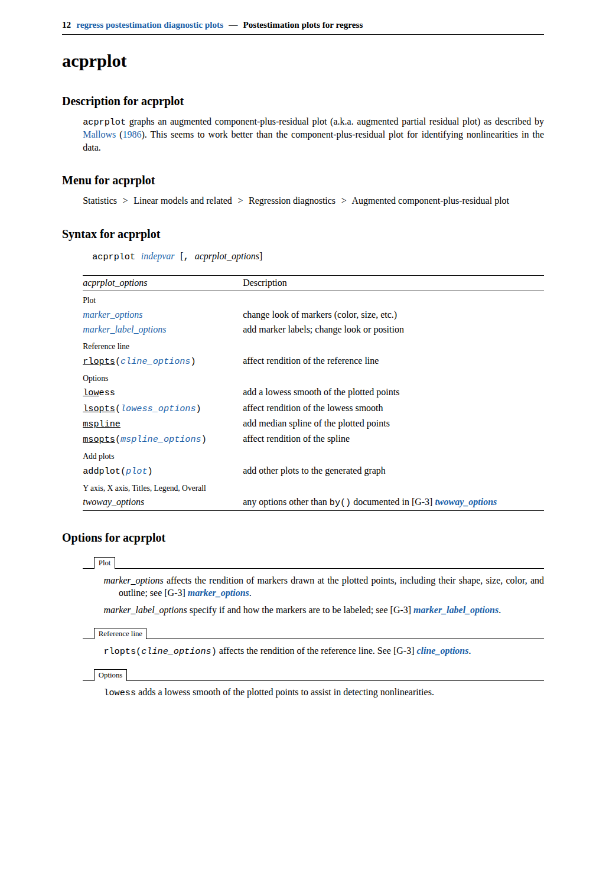12 regress postestimation diagnostic plots — Postestimation plots for regress
acprplot
Description for acprplot
acprplot graphs an augmented component-plus-residual plot (a.k.a. augmented partial residual plot) as described by Mallows (1986). This seems to work better than the component-plus-residual plot for identifying nonlinearities in the data.
Menu for acprplot
Statistics > Linear models and related > Regression diagnostics > Augmented component-plus-residual plot
Syntax for acprplot
acprplot indepvar [, acprplot_options]
| acprplot_options | Description |
| Plot |
| marker_options | change look of markers (color, size, etc.) |
| marker_label_options | add marker labels; change look or position |
| Reference line |
| rlopts ( cline_options ) | affect rendition of the reference line |
| Options |
| low ess | add a lowess smooth of the plotted points |
| lsopts ( lowess_options ) | affect rendition of the lowess smooth |
| mspline | add median spline of the plotted points |
| msopts ( mspline_options ) | affect rendition of the spline |
| Add plots |
| addplot( plot ) | add other plots to the generated graph |
| Y axis, X axis, Titles, Legend, Overall |
| twoway_options | any options other than by() documented in [G-3] twoway_options |
Options for acprplot
Plot
marker_options affects the rendition of markers drawn at the plotted points, including their shape, size, color, and outline; see [G-3] marker_options.
marker_label_options specify if and how the markers are to be labeled; see [G-3] marker_label_options.
Reference line
rlopts(cline_options) affects the rendition of the reference line. See [G-3] cline_options.
Options
lowess adds a lowess smooth of the plotted points to assist in detecting nonlinearities.